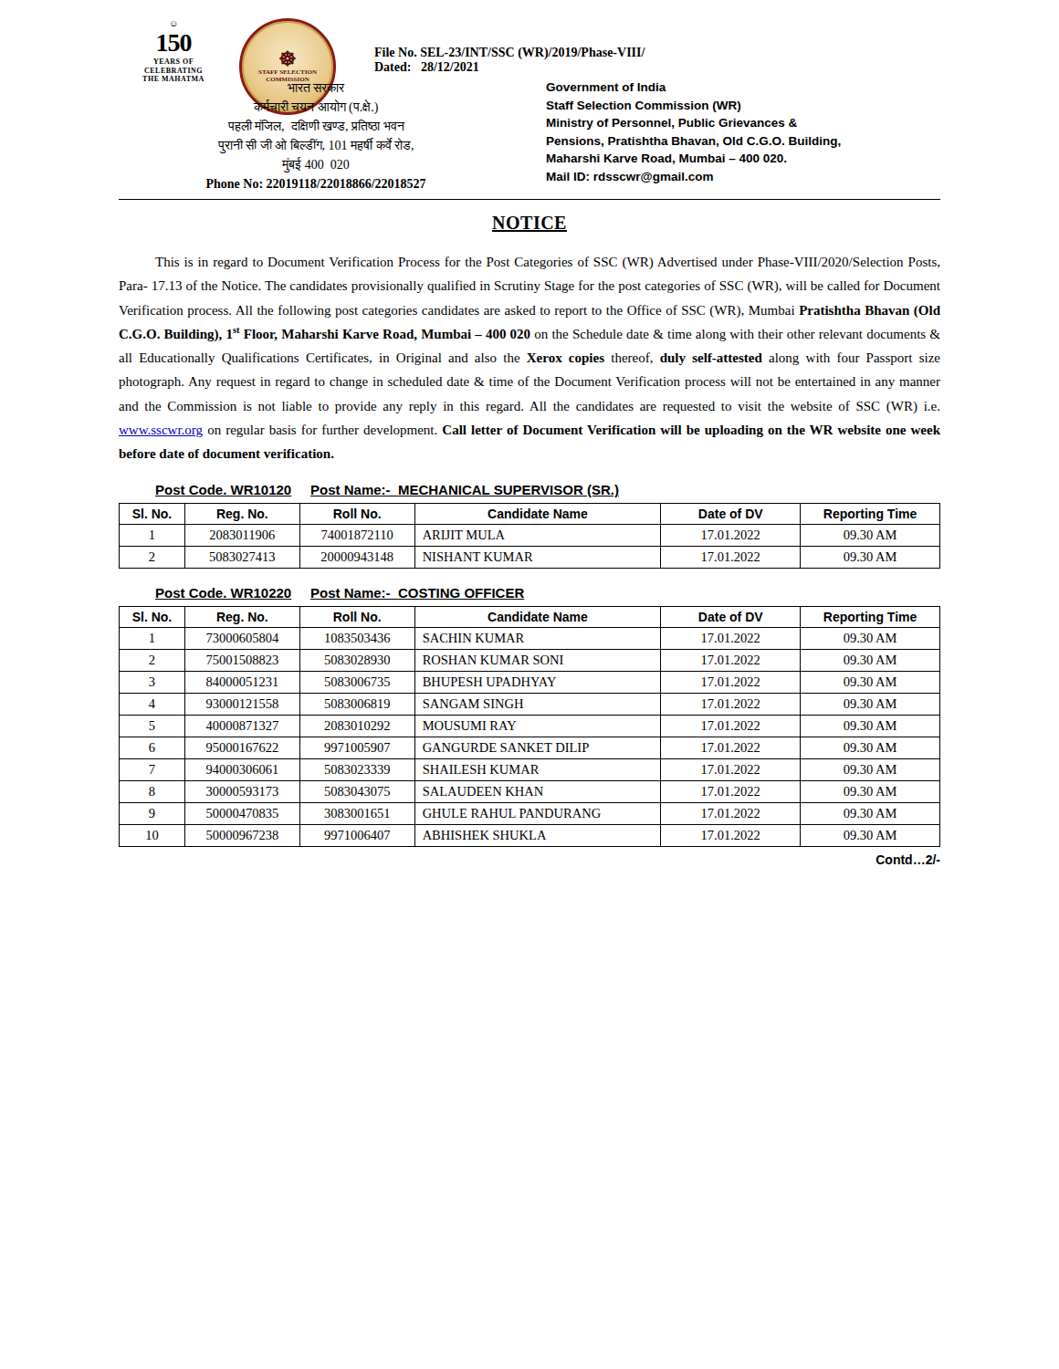☺
150
YEARS OF
CELEBRATING
THE MAHATMA
☸
STAFF SELECTION
COMMISSION
File No. SEL-23/INT/SSC (WR)/2019/Phase-VIII/
Dated: 28/12/2021
भारत सरकार
कर्मचारी चयन आयोग (प.क्षे.)
पहली मंजिल, दक्षिणी खण्ड, प्रतिष्ठा भवन
पुरानी सी जी ओ बिल्डींग, 101 महर्षी कर्वे रोड,
मुंबई 400 020
Phone No: 22019118/22018866/22018527
Government of India
Staff Selection Commission (WR)
Ministry of Personnel, Public Grievances &
Pensions, Pratishtha Bhavan, Old C.G.O. Building,
Maharshi Karve Road, Mumbai – 400 020.
Mail ID: rdsscwr@gmail.com
NOTICE
This is in regard to Document Verification Process for the Post Categories of SSC (WR) Advertised under Phase-VIII/2020/Selection Posts, Para- 17.13 of the Notice. The candidates provisionally qualified in Scrutiny Stage for the post categories of SSC (WR), will be called for Document Verification process. All the following post categories candidates are asked to report to the Office of SSC (WR), Mumbai Pratishtha Bhavan (Old C.G.O. Building), 1st Floor, Maharshi Karve Road, Mumbai – 400 020 on the Schedule date & time along with their other relevant documents & all Educationally Qualifications Certificates, in Original and also the Xerox copies thereof, duly self-attested along with four Passport size photograph. Any request in regard to change in scheduled date & time of the Document Verification process will not be entertained in any manner and the Commission is not liable to provide any reply in this regard. All the candidates are requested to visit the website of SSC (WR) i.e. www.sscwr.org on regular basis for further development. Call letter of Document Verification will be uploading on the WR website one week before date of document verification.
Post Code. WR10120 Post Name:- MECHANICAL SUPERVISOR (SR.)
| Sl. No. | Reg. No. | Roll No. | Candidate Name | Date of DV | Reporting Time |
| --- | --- | --- | --- | --- | --- |
| 1 | 2083011906 | 74001872110 | ARIJIT MULA | 17.01.2022 | 09.30 AM |
| 2 | 5083027413 | 20000943148 | NISHANT KUMAR | 17.01.2022 | 09.30 AM |
Post Code. WR10220 Post Name:- COSTING OFFICER
| Sl. No. | Reg. No. | Roll No. | Candidate Name | Date of DV | Reporting Time |
| --- | --- | --- | --- | --- | --- |
| 1 | 73000605804 | 1083503436 | SACHIN KUMAR | 17.01.2022 | 09.30 AM |
| 2 | 75001508823 | 5083028930 | ROSHAN KUMAR SONI | 17.01.2022 | 09.30 AM |
| 3 | 84000051231 | 5083006735 | BHUPESH UPADHYAY | 17.01.2022 | 09.30 AM |
| 4 | 93000121558 | 5083006819 | SANGAM SINGH | 17.01.2022 | 09.30 AM |
| 5 | 40000871327 | 2083010292 | MOUSUMI RAY | 17.01.2022 | 09.30 AM |
| 6 | 95000167622 | 9971005907 | GANGURDE SANKET DILIP | 17.01.2022 | 09.30 AM |
| 7 | 94000306061 | 5083023339 | SHAILESH KUMAR | 17.01.2022 | 09.30 AM |
| 8 | 30000593173 | 5083043075 | SALAUDEEN KHAN | 17.01.2022 | 09.30 AM |
| 9 | 50000470835 | 3083001651 | GHULE RAHUL PANDURANG | 17.01.2022 | 09.30 AM |
| 10 | 50000967238 | 9971006407 | ABHISHEK SHUKLA | 17.01.2022 | 09.30 AM |
Contd…2/-